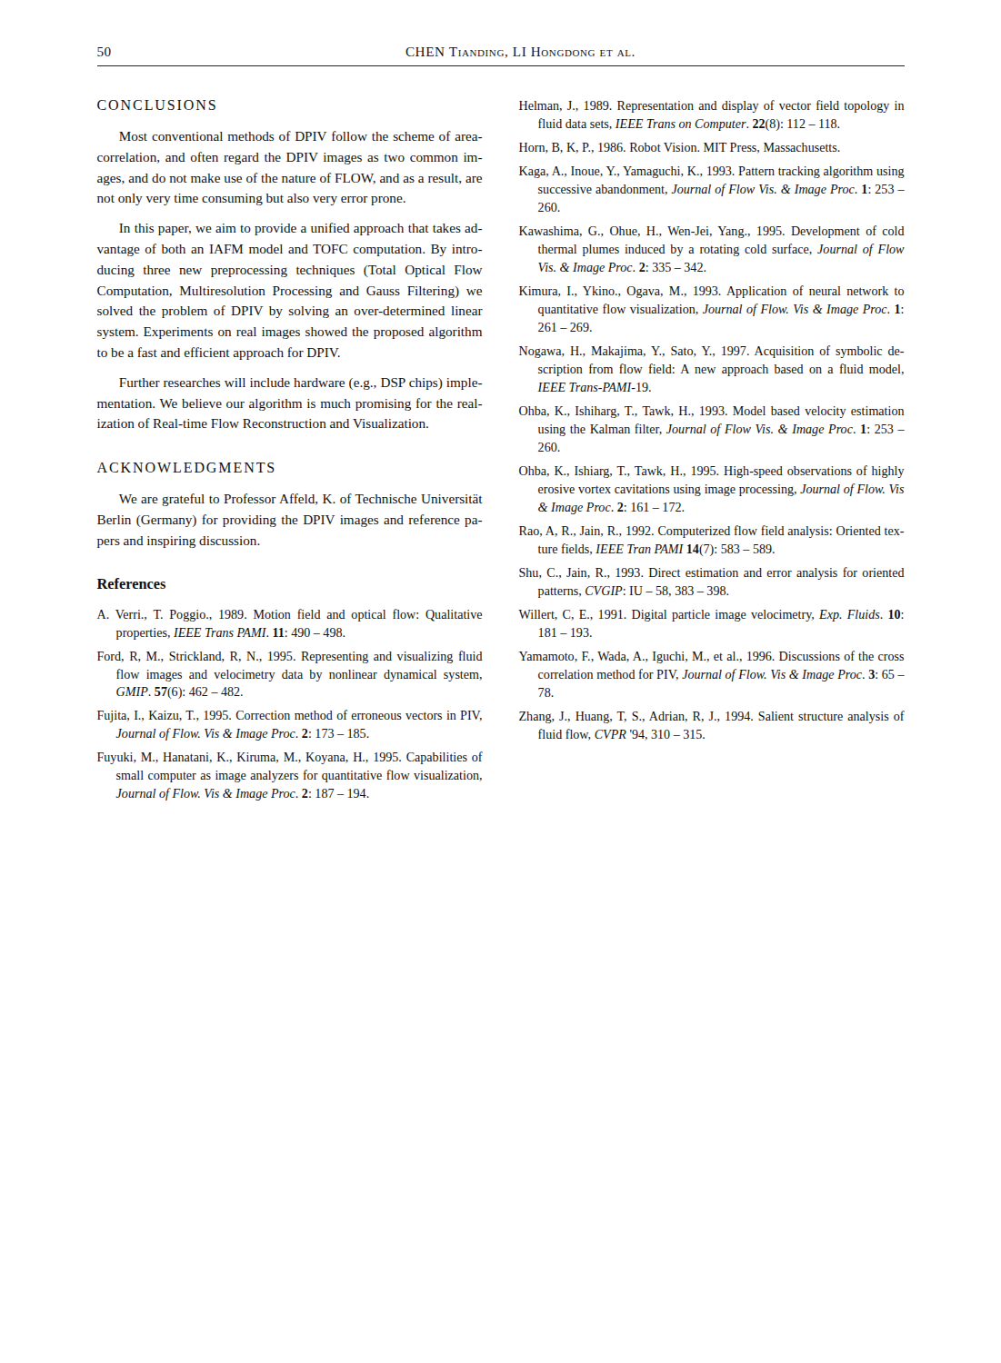50 CHEN Tianding, LI Hongdong et al.
Conclusions
Most conventional methods of DPIV follow the scheme of area-correlation, and often regard the DPIV images as two common images, and do not make use of the nature of FLOW, and as a result, are not only very time consuming but also very error prone.
In this paper, we aim to provide a unified approach that takes advantage of both an IAFM model and TOFC computation. By introducing three new preprocessing techniques (Total Optical Flow Computation, Multiresolution Processing and Gauss Filtering) we solved the problem of DPIV by solving an over-determined linear system. Experiments on real images showed the proposed algorithm to be a fast and efficient approach for DPIV.
Further researches will include hardware (e.g., DSP chips) implementation. We believe our algorithm is much promising for the realization of Real-time Flow Reconstruction and Visualization.
Acknowledgments
We are grateful to Professor Affeld, K. of Technische Universität Berlin (Germany) for providing the DPIV images and reference papers and inspiring discussion.
References
A. Verri., T. Poggio., 1989. Motion field and optical flow: Qualitative properties, IEEE Trans PAMI. 11: 490 – 498.
Ford, R, M., Strickland, R, N., 1995. Representing and visualizing fluid flow images and velocimetry data by nonlinear dynamical system, GMIP. 57(6): 462 – 482.
Fujita, I., Kaizu, T., 1995. Correction method of erroneous vectors in PIV, Journal of Flow. Vis & Image Proc. 2: 173 – 185.
Fuyuki, M., Hanatani, K., Kiruma, M., Koyana, H., 1995. Capabilities of small computer as image analyzers for quantitative flow visualization, Journal of Flow. Vis & Image Proc. 2: 187 – 194.
Helman, J., 1989. Representation and display of vector field topology in fluid data sets, IEEE Trans on Computer. 22(8): 112 – 118.
Horn, B, K, P., 1986. Robot Vision. MIT Press, Massachusetts.
Kaga, A., Inoue, Y., Yamaguchi, K., 1993. Pattern tracking algorithm using successive abandonment, Journal of Flow Vis. & Image Proc. 1: 253 – 260.
Kawashima, G., Ohue, H., Wen-Jei, Yang., 1995. Development of cold thermal plumes induced by a rotating cold surface, Journal of Flow Vis. & Image Proc. 2: 335 – 342.
Kimura, I., Ykino., Ogava, M., 1993. Application of neural network to quantitative flow visualization, Journal of Flow. Vis & Image Proc. 1: 261 – 269.
Nogawa, H., Makajima, Y., Sato, Y., 1997. Acquisition of symbolic description from flow field: A new approach based on a fluid model, IEEE Trans-PAMI-19.
Ohba, K., Ishiharg, T., Tawk, H., 1993. Model based velocity estimation using the Kalman filter, Journal of Flow Vis. & Image Proc. 1: 253 – 260.
Ohba, K., Ishiarg, T., Tawk, H., 1995. High-speed observations of highly erosive vortex cavitations using image processing, Journal of Flow. Vis & Image Proc. 2: 161 – 172.
Rao, A, R., Jain, R., 1992. Computerized flow field analysis: Oriented texture fields, IEEE Tran PAMI 14(7): 583 – 589.
Shu, C., Jain, R., 1993. Direct estimation and error analysis for oriented patterns, CVGIP: IU – 58, 383 – 398.
Willert, C, E., 1991. Digital particle image velocimetry, Exp. Fluids. 10: 181 – 193.
Yamamoto, F., Wada, A., Iguchi, M., et al., 1996. Discussions of the cross correlation method for PIV, Journal of Flow. Vis & Image Proc. 3: 65 – 78.
Zhang, J., Huang, T, S., Adrian, R, J., 1994. Salient structure analysis of fluid flow, CVPR '94, 310 – 315.